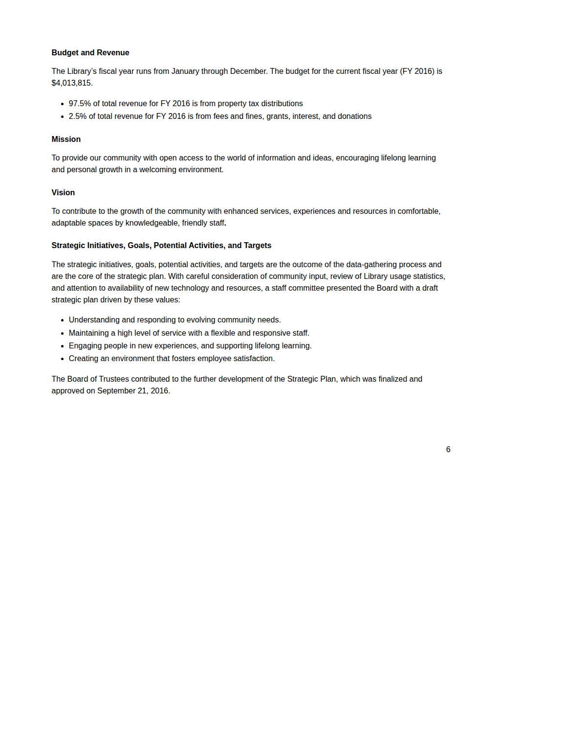Budget and Revenue
The Library’s fiscal year runs from January through December. The budget for the current fiscal year (FY 2016) is $4,013,815.
97.5% of total revenue for FY 2016 is from property tax distributions
2.5% of total revenue for FY 2016 is from fees and fines, grants, interest, and donations
Mission
To provide our community with open access to the world of information and ideas, encouraging lifelong learning and personal growth in a welcoming environment.
Vision
To contribute to the growth of the community with enhanced services, experiences and resources in comfortable, adaptable spaces by knowledgeable, friendly staff.
Strategic Initiatives, Goals, Potential Activities, and Targets
The strategic initiatives, goals, potential activities, and targets are the outcome of the data-gathering process and are the core of the strategic plan. With careful consideration of community input, review of Library usage statistics, and attention to availability of new technology and resources, a staff committee presented the Board with a draft strategic plan driven by these values:
Understanding and responding to evolving community needs.
Maintaining a high level of service with a flexible and responsive staff.
Engaging people in new experiences, and supporting lifelong learning.
Creating an environment that fosters employee satisfaction.
The Board of Trustees contributed to the further development of the Strategic Plan, which was finalized and approved on September 21, 2016.
6